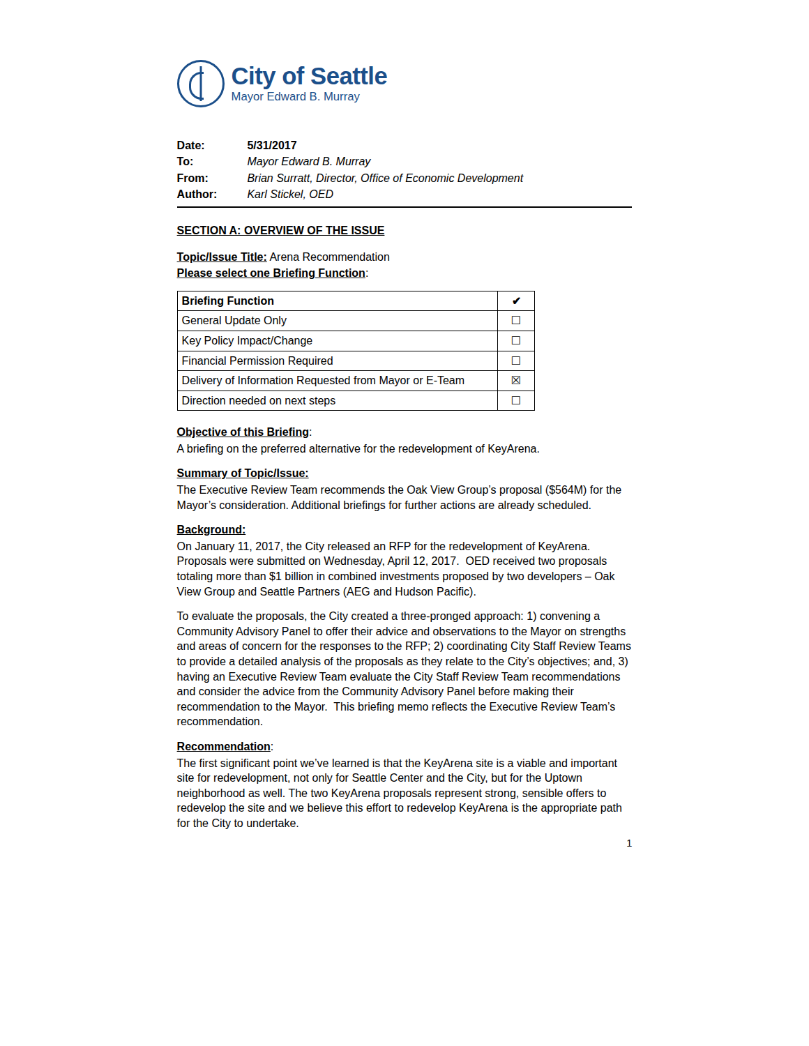City of Seattle
Mayor Edward B. Murray
| Date: | 5/31/2017 |
| To: | Mayor Edward B. Murray |
| From: | Brian Surratt, Director, Office of Economic Development |
| Author: | Karl Stickel, OED |
SECTION A: OVERVIEW OF THE ISSUE
Topic/Issue Title: Arena Recommendation
Please select one Briefing Function:
| Briefing Function | ✔ |
| --- | --- |
| General Update Only | ☐ |
| Key Policy Impact/Change | ☐ |
| Financial Permission Required | ☐ |
| Delivery of Information Requested from Mayor or E-Team | ☒ |
| Direction needed on next steps | ☐ |
Objective of this Briefing:
A briefing on the preferred alternative for the redevelopment of KeyArena.
Summary of Topic/Issue:
The Executive Review Team recommends the Oak View Group’s proposal ($564M) for the Mayor’s consideration. Additional briefings for further actions are already scheduled.
Background:
On January 11, 2017, the City released an RFP for the redevelopment of KeyArena. Proposals were submitted on Wednesday, April 12, 2017. OED received two proposals totaling more than $1 billion in combined investments proposed by two developers – Oak View Group and Seattle Partners (AEG and Hudson Pacific).
To evaluate the proposals, the City created a three-pronged approach: 1) convening a Community Advisory Panel to offer their advice and observations to the Mayor on strengths and areas of concern for the responses to the RFP; 2) coordinating City Staff Review Teams to provide a detailed analysis of the proposals as they relate to the City’s objectives; and, 3) having an Executive Review Team evaluate the City Staff Review Team recommendations and consider the advice from the Community Advisory Panel before making their recommendation to the Mayor. This briefing memo reflects the Executive Review Team’s recommendation.
Recommendation:
The first significant point we’ve learned is that the KeyArena site is a viable and important site for redevelopment, not only for Seattle Center and the City, but for the Uptown neighborhood as well. The two KeyArena proposals represent strong, sensible offers to redevelop the site and we believe this effort to redevelop KeyArena is the appropriate path for the City to undertake.
1